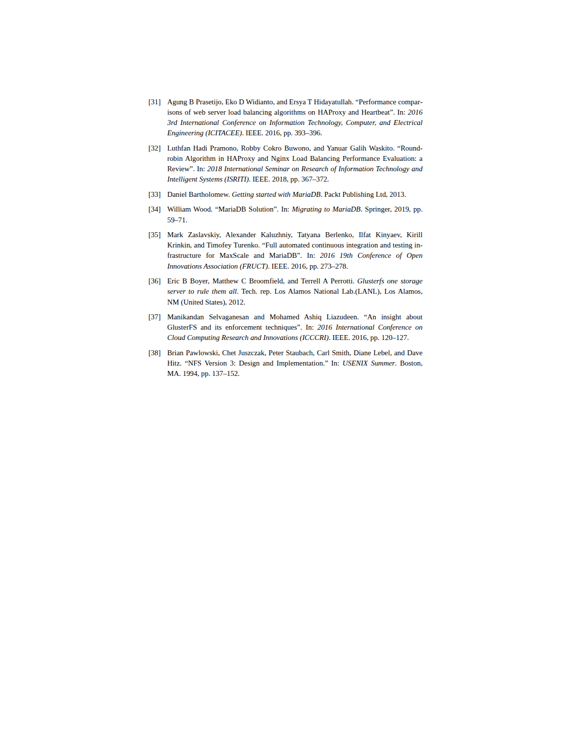[31] Agung B Prasetijo, Eko D Widianto, and Ersya T Hidayatullah. “Performance comparisons of web server load balancing algorithms on HAProxy and Heartbeat”. In: 2016 3rd International Conference on Information Technology, Computer, and Electrical Engineering (ICITACEE). IEEE. 2016, pp. 393–396.
[32] Luthfan Hadi Pramono, Robby Cokro Buwono, and Yanuar Galih Waskito. “Round-robin Algorithm in HAProxy and Nginx Load Balancing Performance Evaluation: a Review”. In: 2018 International Seminar on Research of Information Technology and Intelligent Systems (ISRITI). IEEE. 2018, pp. 367–372.
[33] Daniel Bartholomew. Getting started with MariaDB. Packt Publishing Ltd, 2013.
[34] William Wood. “MariaDB Solution”. In: Migrating to MariaDB. Springer, 2019, pp. 59–71.
[35] Mark Zaslavskiy, Alexander Kaluzhniy, Tatyana Berlenko, Ilfat Kinyaev, Kirill Krinkin, and Timofey Turenko. “Full automated continuous integration and testing infrastructure for MaxScale and MariaDB”. In: 2016 19th Conference of Open Innovations Association (FRUCT). IEEE. 2016, pp. 273–278.
[36] Eric B Boyer, Matthew C Broomfield, and Terrell A Perrotti. Glusterfs one storage server to rule them all. Tech. rep. Los Alamos National Lab.(LANL), Los Alamos, NM (United States), 2012.
[37] Manikandan Selvaganesan and Mohamed Ashiq Liazudeen. “An insight about GlusterFS and its enforcement techniques”. In: 2016 International Conference on Cloud Computing Research and Innovations (ICCCRI). IEEE. 2016, pp. 120–127.
[38] Brian Pawlowski, Chet Juszczak, Peter Staubach, Carl Smith, Diane Lebel, and Dave Hitz. “NFS Version 3: Design and Implementation.” In: USENIX Summer. Boston, MA. 1994, pp. 137–152.